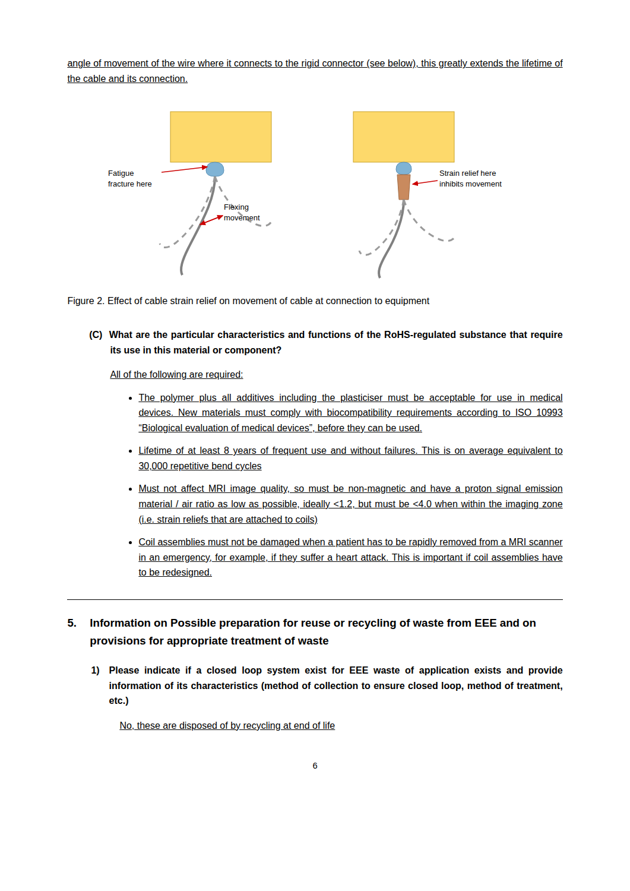angle of movement of the wire where it connects to the rigid connector (see below), this greatly extends the lifetime of the cable and its connection.
Fatigue fracture here Flexing movement Strain relief here inhibits movement
Figure 2. Effect of cable strain relief on movement of cable at connection to equipment
(C) What are the particular characteristics and functions of the RoHS-regulated substance that require its use in this material or component?
All of the following are required:
The polymer plus all additives including the plasticiser must be acceptable for use in medical devices. New materials must comply with biocompatibility requirements according to ISO 10993 “Biological evaluation of medical devices”, before they can be used.
Lifetime of at least 8 years of frequent use and without failures. This is on average equivalent to 30,000 repetitive bend cycles
Must not affect MRI image quality, so must be non-magnetic and have a proton signal emission material / air ratio as low as possible, ideally <1.2, but must be <4.0 when within the imaging zone (i.e. strain reliefs that are attached to coils)
Coil assemblies must not be damaged when a patient has to be rapidly removed from a MRI scanner in an emergency, for example, if they suffer a heart attack. This is important if coil assemblies have to be redesigned.
5. Information on Possible preparation for reuse or recycling of waste from EEE and on provisions for appropriate treatment of waste
1) Please indicate if a closed loop system exist for EEE waste of application exists and provide information of its characteristics (method of collection to ensure closed loop, method of treatment, etc.)
No, these are disposed of by recycling at end of life
6